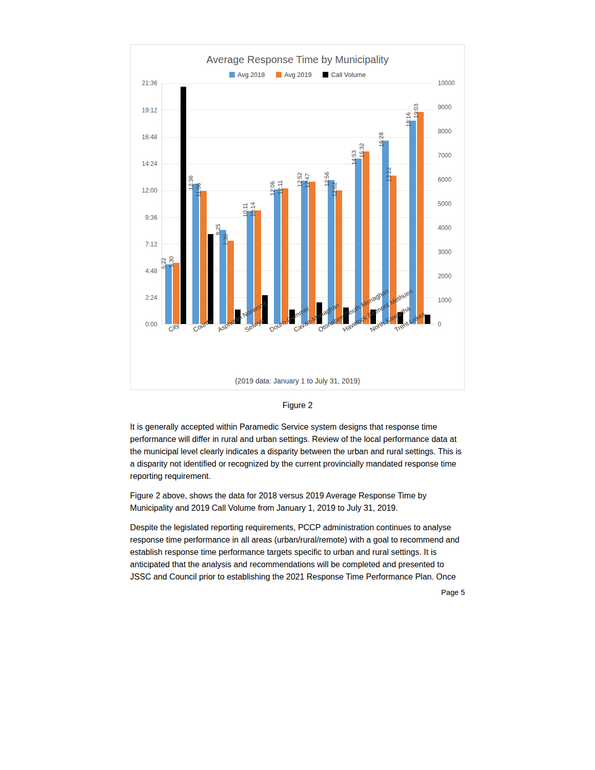Average Response Time by Municipality
Avg 2018 Avg 2019 Call Volume
21:36
19:12
16:48
14:24
12:00
9:36
7:12
4:48
2:24
0:00
10000
9000
8000
7000
6000
5000
4000
3000
2000
1000
0
5:22
5:30
12:36
11:56
8:25
7:30
10:11
10:14
12:06
12:11
12:52
12:47
12:56
12:02
14:53
15:32
16:28
13:22
18:16
19:03
City
County
Asphodel Norwood
Selwyn
Douro-Dummer
Cavan-Monaghan
Otonabee-South Monaghan
Havelock Belmont Methuen
North Kawartha
Trent Lakes
(2019 data: January 1 to July 31, 2019)
Figure 2
It is generally accepted within Paramedic Service system designs that response time performance will differ in rural and urban settings. Review of the local performance data at the municipal level clearly indicates a disparity between the urban and rural settings. This is a disparity not identified or recognized by the current provincially mandated response time reporting requirement.
Figure 2 above, shows the data for 2018 versus 2019 Average Response Time by Municipality and 2019 Call Volume from January 1, 2019 to July 31, 2019.
Despite the legislated reporting requirements, PCCP administration continues to analyse response time performance in all areas (urban/rural/remote) with a goal to recommend and establish response time performance targets specific to urban and rural settings. It is anticipated that the analysis and recommendations will be completed and presented to JSSC and Council prior to establishing the 2021 Response Time Performance Plan. Once
Page 5